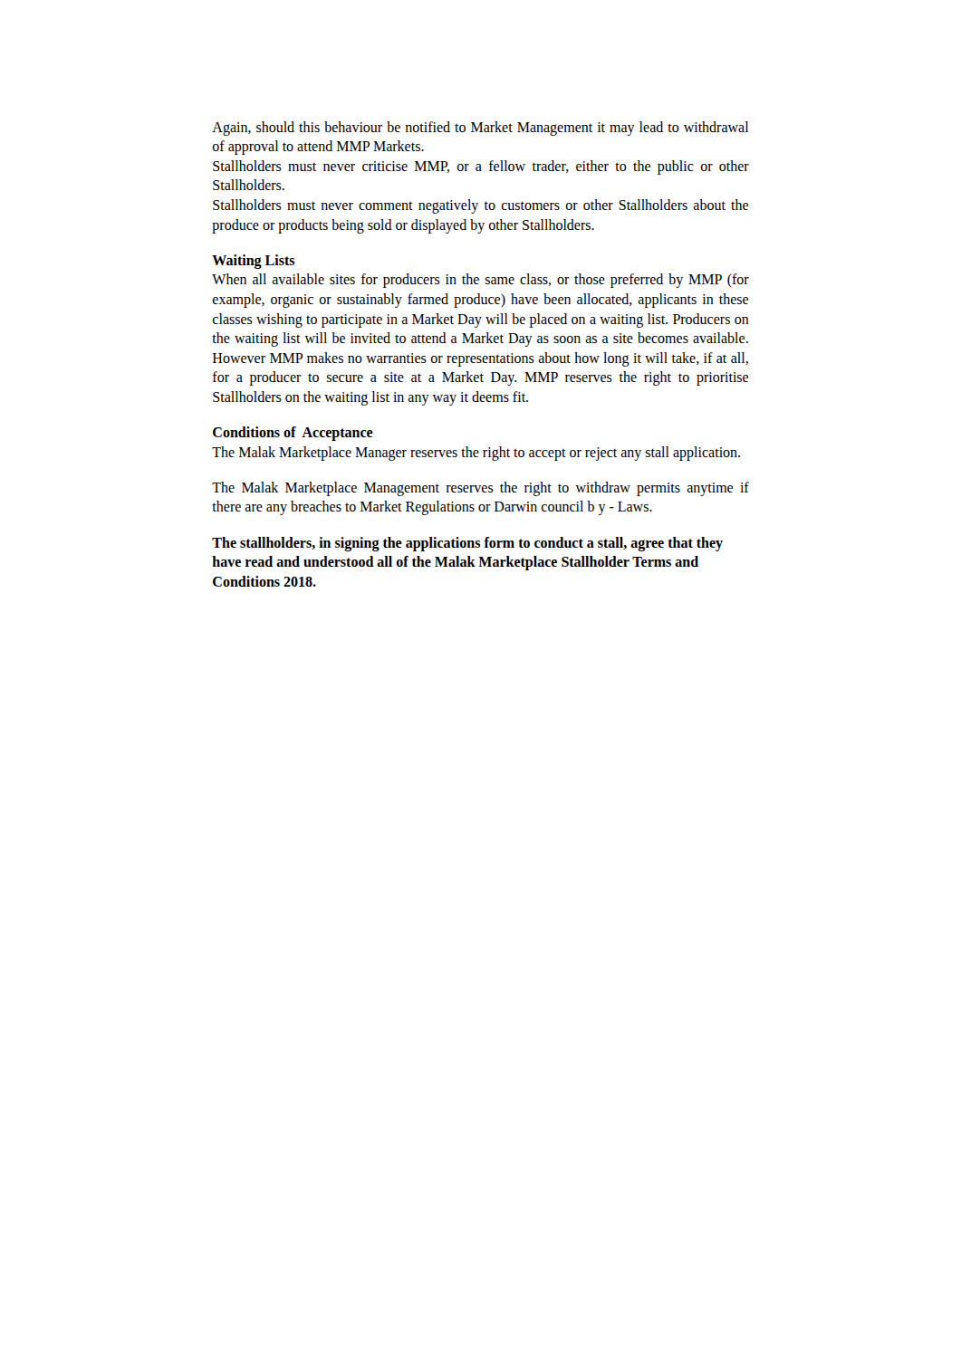Again, should this behaviour be notified to Market Management it may lead to withdrawal of approval to attend MMP Markets.
Stallholders must never criticise MMP, or a fellow trader, either to the public or other Stallholders.
Stallholders must never comment negatively to customers or other Stallholders about the produce or products being sold or displayed by other Stallholders.
Waiting Lists
When all available sites for producers in the same class, or those preferred by MMP (for example, organic or sustainably farmed produce) have been allocated, applicants in these classes wishing to participate in a Market Day will be placed on a waiting list. Producers on the waiting list will be invited to attend a Market Day as soon as a site becomes available. However MMP makes no warranties or representations about how long it will take, if at all, for a producer to secure a site at a Market Day. MMP reserves the right to prioritise Stallholders on the waiting list in any way it deems fit.
Conditions of Acceptance
The Malak Marketplace Manager reserves the right to accept or reject any stall application.
The Malak Marketplace Management reserves the right to withdraw permits anytime if there are any breaches to Market Regulations or Darwin council b y - Laws.
The stallholders, in signing the applications form to conduct a stall, agree that they have read and understood all of the Malak Marketplace Stallholder Terms and Conditions 2018.